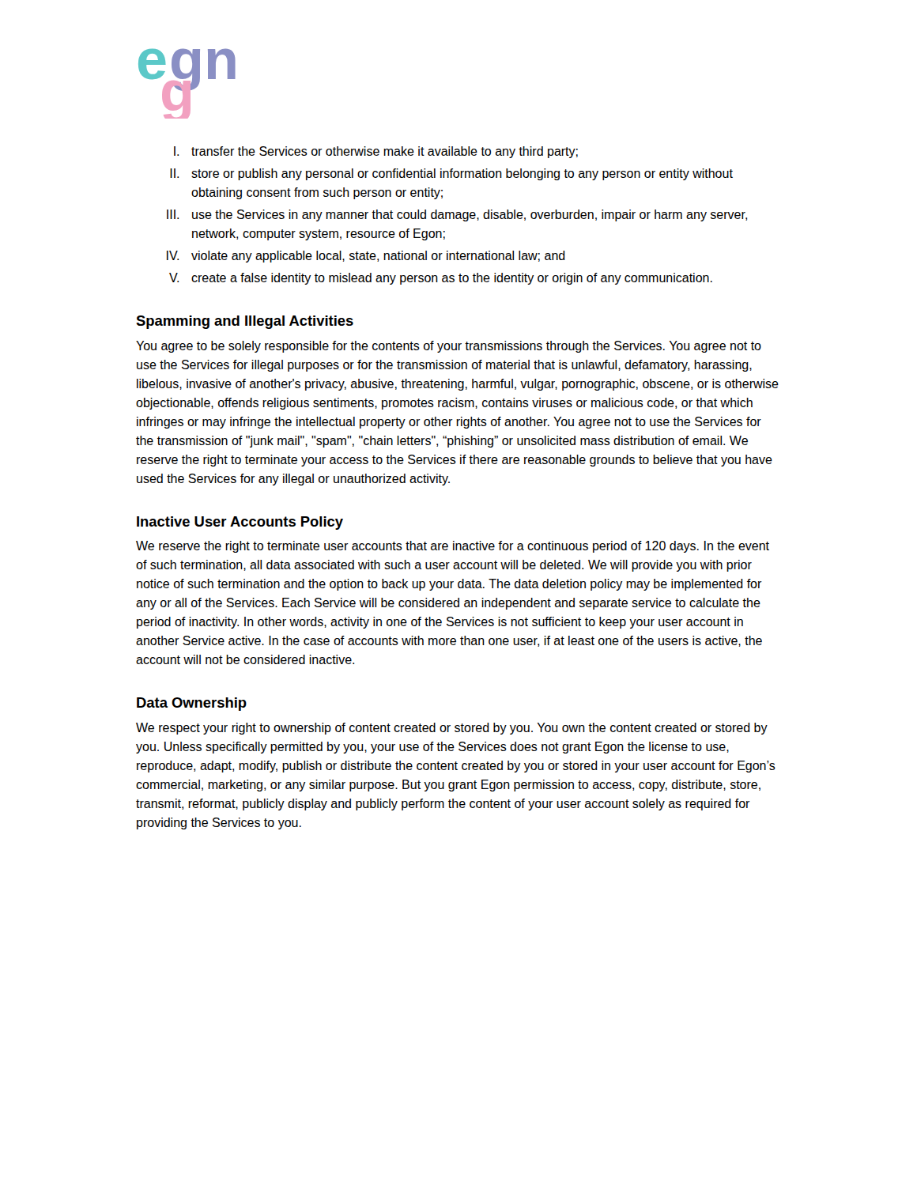e g n g
transfer the Services or otherwise make it available to any third party;
store or publish any personal or confidential information belonging to any person or entity without obtaining consent from such person or entity;
use the Services in any manner that could damage, disable, overburden, impair or harm any server, network, computer system, resource of Egon;
violate any applicable local, state, national or international law; and
create a false identity to mislead any person as to the identity or origin of any communication.
Spamming and Illegal Activities
You agree to be solely responsible for the contents of your transmissions through the Services. You agree not to use the Services for illegal purposes or for the transmission of material that is unlawful, defamatory, harassing, libelous, invasive of another's privacy, abusive, threatening, harmful, vulgar, pornographic, obscene, or is otherwise objectionable, offends religious sentiments, promotes racism, contains viruses or malicious code, or that which infringes or may infringe the intellectual property or other rights of another. You agree not to use the Services for the transmission of "junk mail", "spam", "chain letters", “phishing” or unsolicited mass distribution of email. We reserve the right to terminate your access to the Services if there are reasonable grounds to believe that you have used the Services for any illegal or unauthorized activity.
Inactive User Accounts Policy
We reserve the right to terminate user accounts that are inactive for a continuous period of 120 days. In the event of such termination, all data associated with such a user account will be deleted. We will provide you with prior notice of such termination and the option to back up your data. The data deletion policy may be implemented for any or all of the Services. Each Service will be considered an independent and separate service to calculate the period of inactivity. In other words, activity in one of the Services is not sufficient to keep your user account in another Service active. In the case of accounts with more than one user, if at least one of the users is active, the account will not be considered inactive.
Data Ownership
We respect your right to ownership of content created or stored by you. You own the content created or stored by you. Unless specifically permitted by you, your use of the Services does not grant Egon the license to use, reproduce, adapt, modify, publish or distribute the content created by you or stored in your user account for Egon’s commercial, marketing, or any similar purpose. But you grant Egon permission to access, copy, distribute, store, transmit, reformat, publicly display and publicly perform the content of your user account solely as required for providing the Services to you.